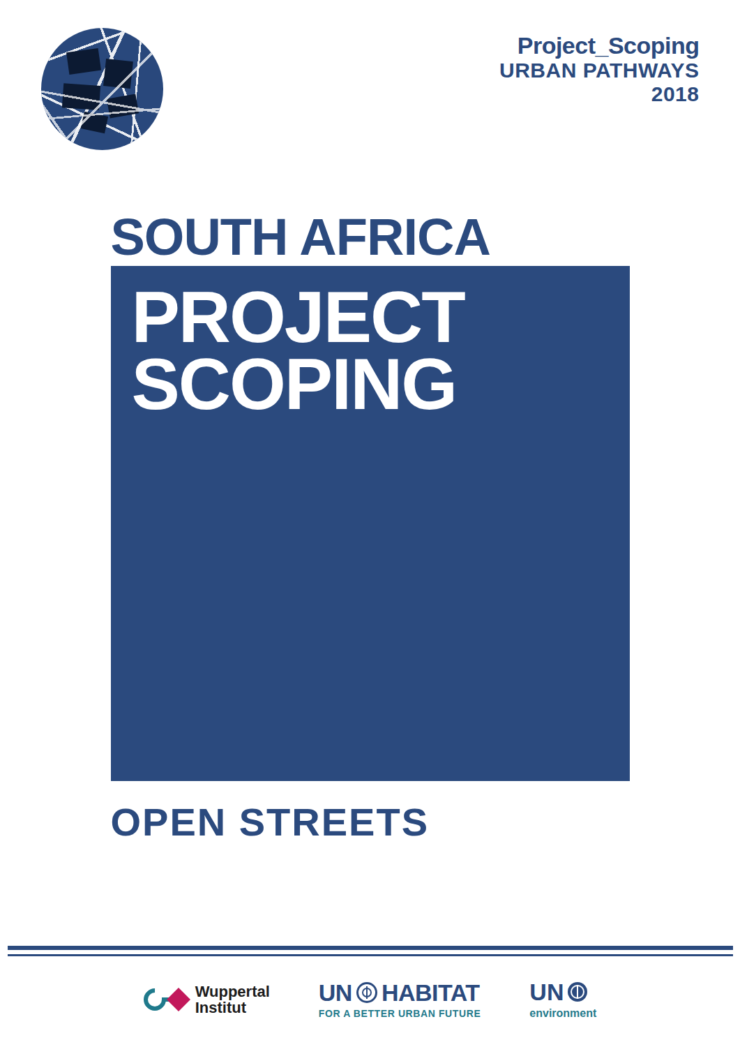Project_Scoping
URBAN PATHWAYS
2018
South Africa
Project
Scoping
Open Streets
Wuppertal
Institut
UN HABITAT
For a better urban future
UN
environment